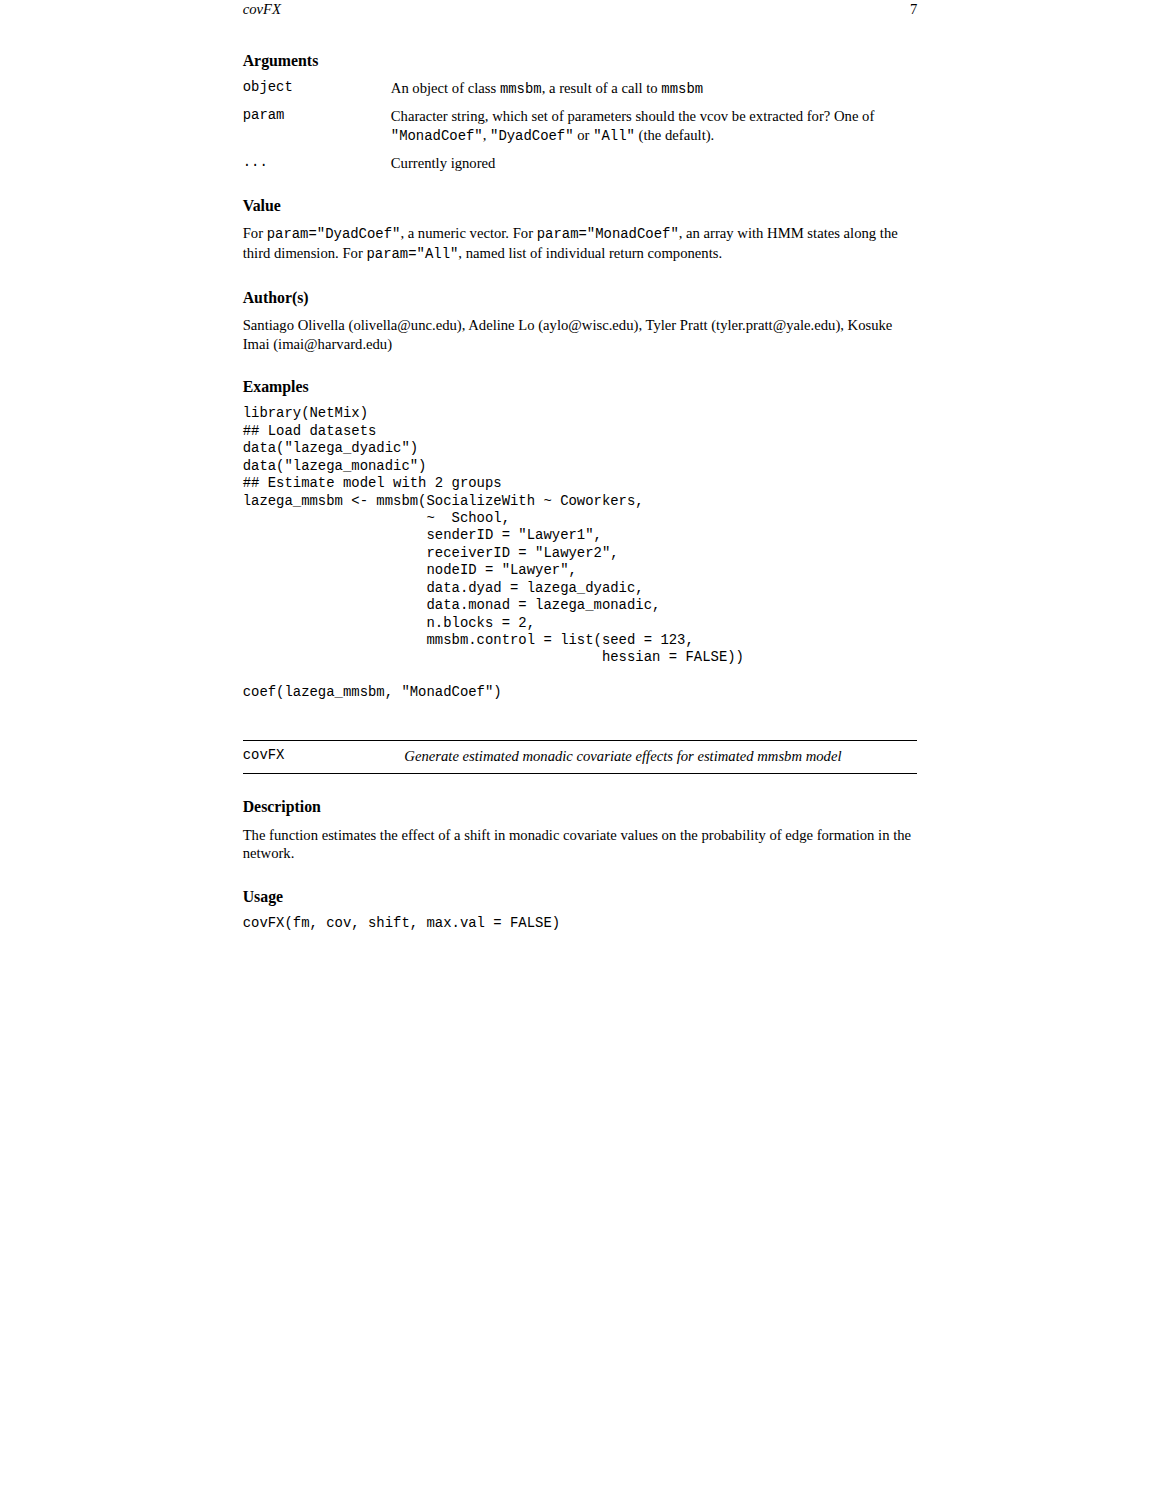covFX 7
Arguments
object
An object of class mmsbm, a result of a call to mmsbm
param
Character string, which set of parameters should the vcov be extracted for? One of "MonadCoef", "DyadCoef" or "All" (the default).
...
Currently ignored
Value
For param="DyadCoef", a numeric vector. For param="MonadCoef", an array with HMM states along the third dimension. For param="All", named list of individual return components.
Author(s)
Santiago Olivella (olivella@unc.edu), Adeline Lo (aylo@wisc.edu), Tyler Pratt (tyler.pratt@yale.edu), Kosuke Imai (imai@harvard.edu)
Examples
library(NetMix)
## Load datasets
data("lazega_dyadic")
data("lazega_monadic")
## Estimate model with 2 groups
lazega_mmsbm <- mmsbm(SocializeWith ~ Coworkers,
                      ~  School,
                      senderID = "Lawyer1",
                      receiverID = "Lawyer2",
                      nodeID = "Lawyer",
                      data.dyad = lazega_dyadic,
                      data.monad = lazega_monadic,
                      n.blocks = 2,
                      mmsbm.control = list(seed = 123,
                                           hessian = FALSE))

coef(lazega_mmsbm, "MonadCoef")
covFX Generate estimated monadic covariate effects for estimated mmsbm model
Description
The function estimates the effect of a shift in monadic covariate values on the probability of edge formation in the network.
Usage
covFX(fm, cov, shift, max.val = FALSE)